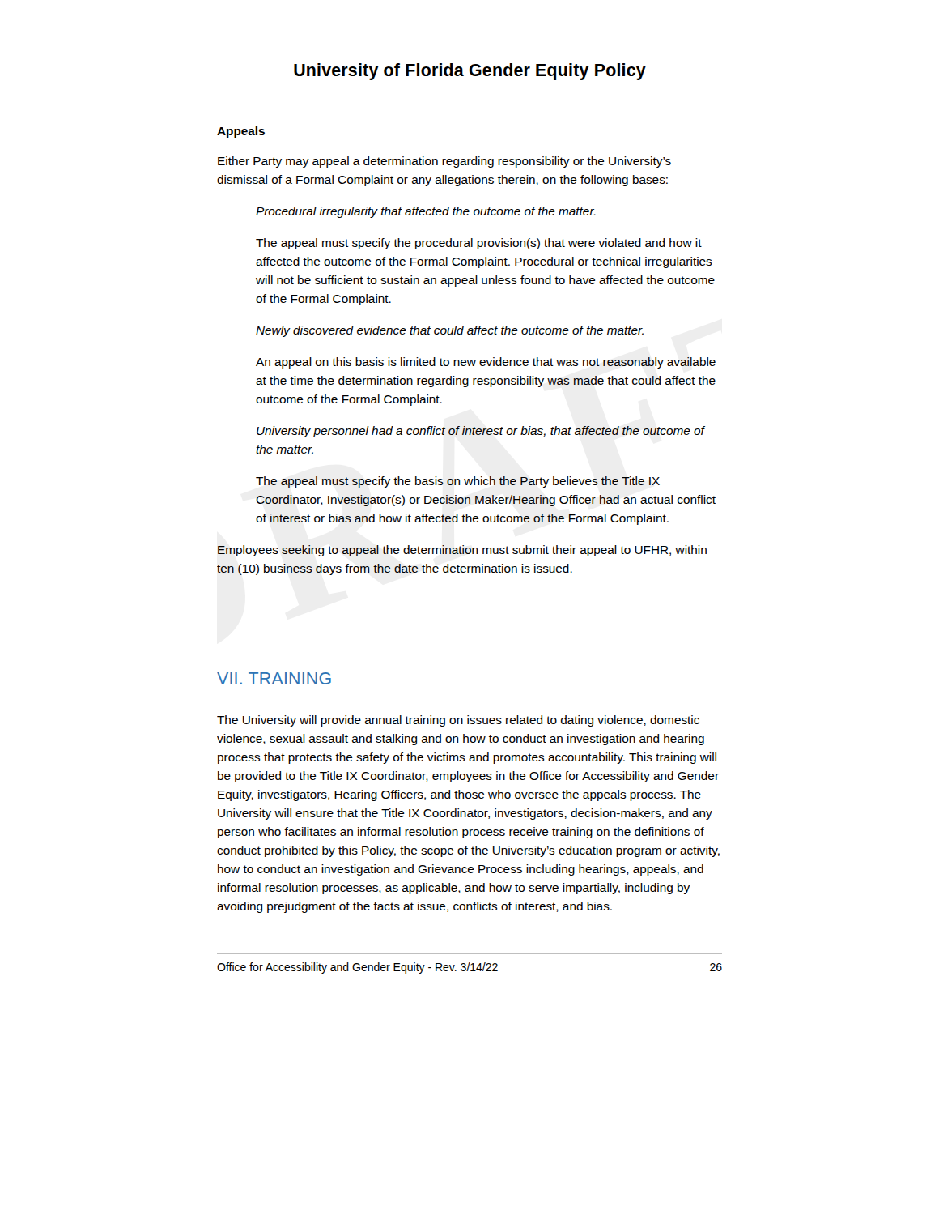DRAFT
University of Florida Gender Equity Policy
Appeals
Either Party may appeal a determination regarding responsibility or the University’s dismissal of a Formal Complaint or any allegations therein, on the following bases:
Procedural irregularity that affected the outcome of the matter.
The appeal must specify the procedural provision(s) that were violated and how it affected the outcome of the Formal Complaint. Procedural or technical irregularities will not be sufficient to sustain an appeal unless found to have affected the outcome of the Formal Complaint.
Newly discovered evidence that could affect the outcome of the matter.
An appeal on this basis is limited to new evidence that was not reasonably available at the time the determination regarding responsibility was made that could affect the outcome of the Formal Complaint.
University personnel had a conflict of interest or bias, that affected the outcome of the matter.
The appeal must specify the basis on which the Party believes the Title IX Coordinator, Investigator(s) or Decision Maker/Hearing Officer had an actual conflict of interest or bias and how it affected the outcome of the Formal Complaint.
Employees seeking to appeal the determination must submit their appeal to UFHR, within ten (10) business days from the date the determination is issued.
VII. TRAINING
The University will provide annual training on issues related to dating violence, domestic violence, sexual assault and stalking and on how to conduct an investigation and hearing process that protects the safety of the victims and promotes accountability. This training will be provided to the Title IX Coordinator, employees in the Office for Accessibility and Gender Equity, investigators, Hearing Officers, and those who oversee the appeals process. The University will ensure that the Title IX Coordinator, investigators, decision-makers, and any person who facilitates an informal resolution process receive training on the definitions of conduct prohibited by this Policy, the scope of the University’s education program or activity, how to conduct an investigation and Grievance Process including hearings, appeals, and informal resolution processes, as applicable, and how to serve impartially, including by avoiding prejudgment of the facts at issue, conflicts of interest, and bias.
Office for Accessibility and Gender Equity - Rev. 3/14/22
26